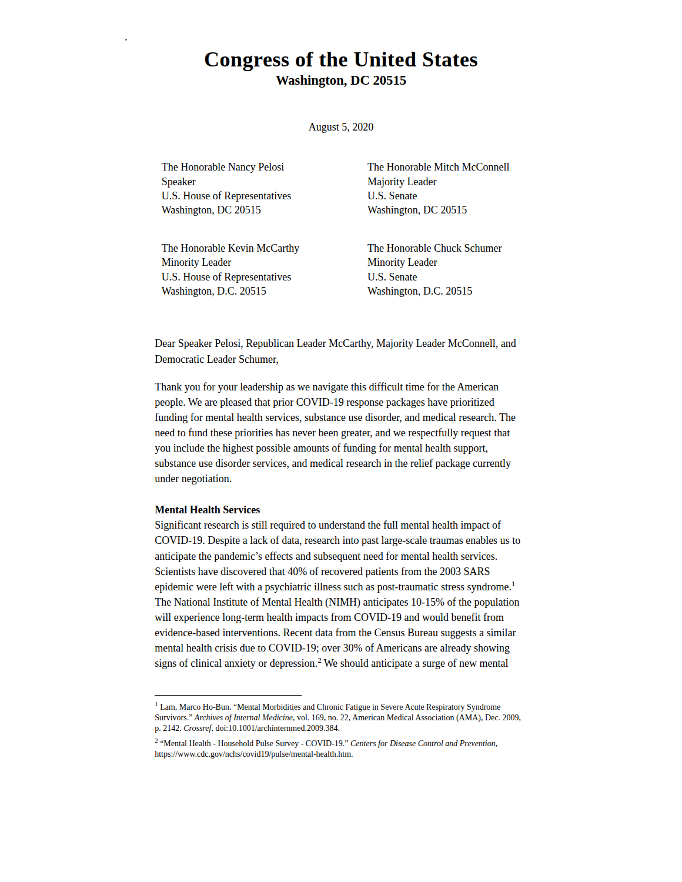•
Congress of the United States
Washington, DC 20515
August 5, 2020
| The Honorable Nancy Pelosi Speaker U.S. House of Representatives Washington, DC 20515 | The Honorable Mitch McConnell Majority Leader U.S. Senate Washington, DC 20515 |
| The Honorable Kevin McCarthy Minority Leader U.S. House of Representatives Washington, D.C. 20515 | The Honorable Chuck Schumer Minority Leader U.S. Senate Washington, D.C. 20515 |
Dear Speaker Pelosi, Republican Leader McCarthy, Majority Leader McConnell, and Democratic Leader Schumer,
Thank you for your leadership as we navigate this difficult time for the American people. We are pleased that prior COVID-19 response packages have prioritized funding for mental health services, substance use disorder, and medical research. The need to fund these priorities has never been greater, and we respectfully request that you include the highest possible amounts of funding for mental health support, substance use disorder services, and medical research in the relief package currently under negotiation.
Mental Health Services
Significant research is still required to understand the full mental health impact of COVID-19. Despite a lack of data, research into past large-scale traumas enables us to anticipate the pandemic’s effects and subsequent need for mental health services. Scientists have discovered that 40% of recovered patients from the 2003 SARS epidemic were left with a psychiatric illness such as post-traumatic stress syndrome.1 The National Institute of Mental Health (NIMH) anticipates 10-15% of the population will experience long-term health impacts from COVID-19 and would benefit from evidence-based interventions. Recent data from the Census Bureau suggests a similar mental health crisis due to COVID-19; over 30% of Americans are already showing signs of clinical anxiety or depression.2 We should anticipate a surge of new mental
1 Lam, Marco Ho-Bun. “Mental Morbidities and Chronic Fatigue in Severe Acute Respiratory Syndrome Survivors.” Archives of Internal Medicine, vol. 169, no. 22, American Medical Association (AMA), Dec. 2009, p. 2142. Crossref, doi:10.1001/archinternmed.2009.384.
2 “Mental Health - Household Pulse Survey - COVID-19.” Centers for Disease Control and Prevention, https://www.cdc.gov/nchs/covid19/pulse/mental-health.htm.